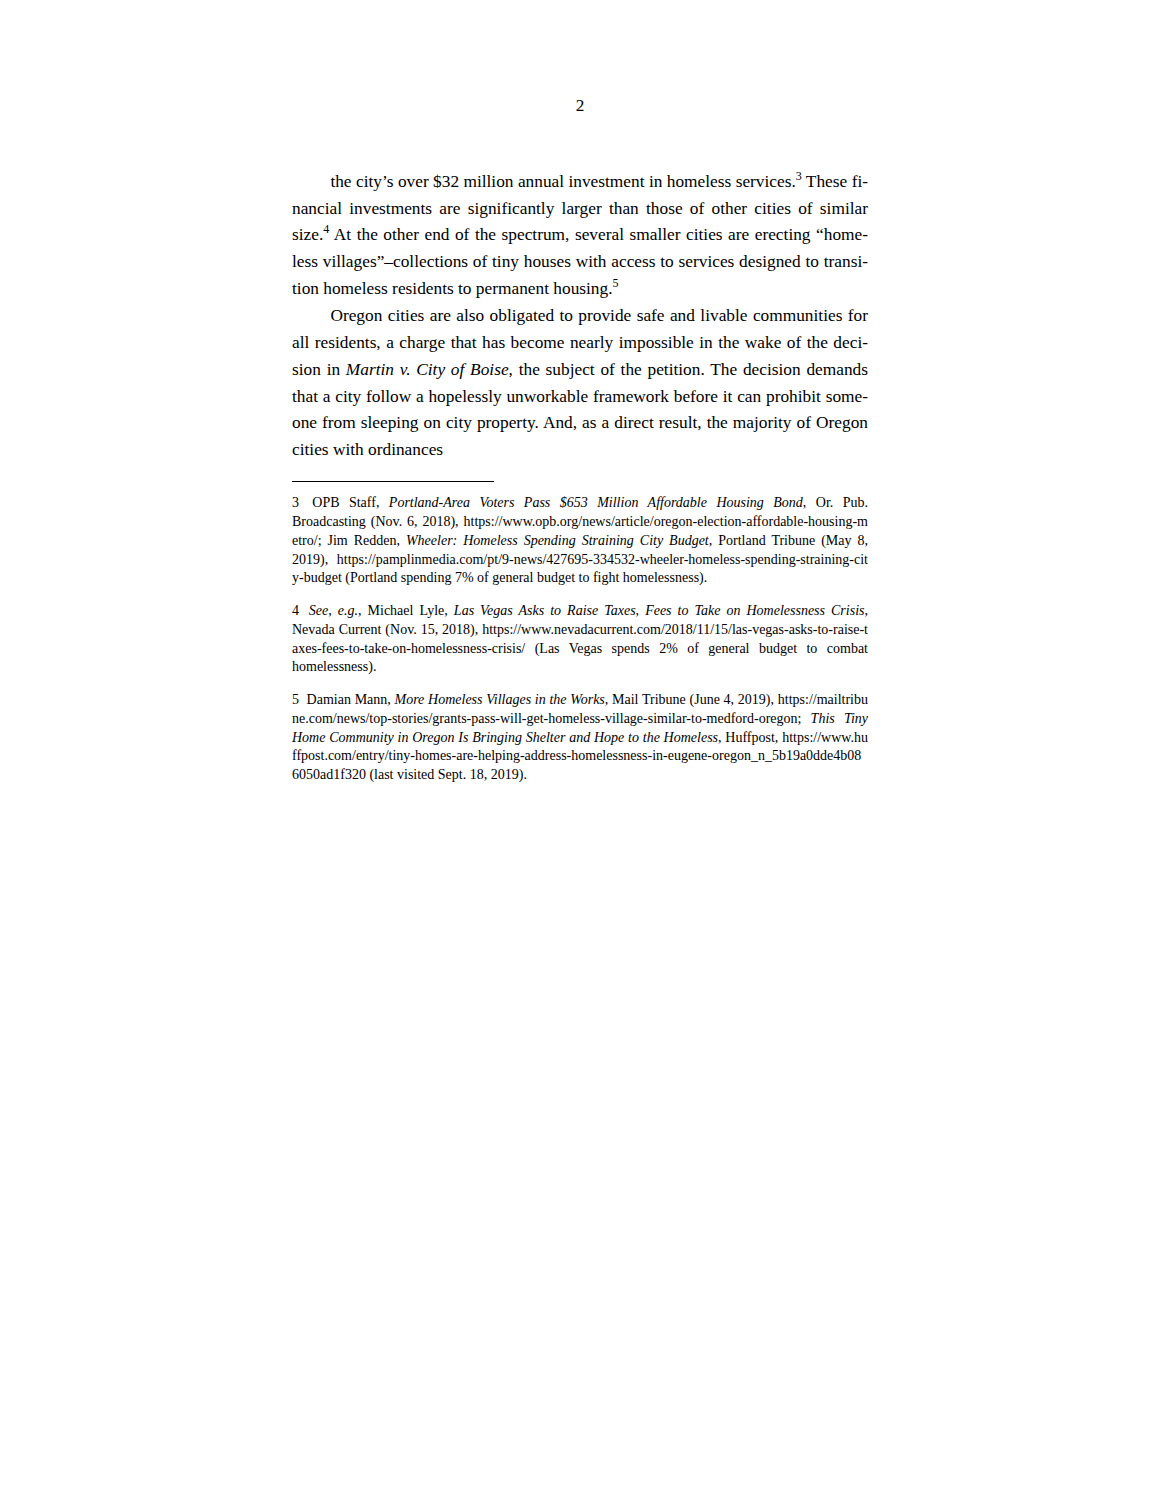2
the city’s over $32 million annual investment in homeless services.3 These financial investments are significantly larger than those of other cities of similar size.4 At the other end of the spectrum, several smaller cities are erecting “homeless villages”–collections of tiny houses with access to services designed to transition homeless residents to permanent housing.5
Oregon cities are also obligated to provide safe and livable communities for all residents, a charge that has become nearly impossible in the wake of the decision in Martin v. City of Boise, the subject of the petition. The decision demands that a city follow a hopelessly unworkable framework before it can prohibit someone from sleeping on city property. And, as a direct result, the majority of Oregon cities with ordinances
3 OPB Staff, Portland-Area Voters Pass $653 Million Affordable Housing Bond, Or. Pub. Broadcasting (Nov. 6, 2018), https://www.opb.org/news/article/oregon-election-affordable-housing-metro/; Jim Redden, Wheeler: Homeless Spending Straining City Budget, Portland Tribune (May 8, 2019), https://pamplinmedia.com/pt/9-news/427695-334532-wheeler-homeless-spending-straining-city-budget (Portland spending 7% of general budget to fight homelessness).
4 See, e.g., Michael Lyle, Las Vegas Asks to Raise Taxes, Fees to Take on Homelessness Crisis, Nevada Current (Nov. 15, 2018), https://www.nevadacurrent.com/2018/11/15/las-vegas-asks-to-raise-taxes-fees-to-take-on-homelessness-crisis/ (Las Vegas spends 2% of general budget to combat homelessness).
5 Damian Mann, More Homeless Villages in the Works, Mail Tribune (June 4, 2019), https://mailtribune.com/news/top-stories/grants-pass-will-get-homeless-village-similar-to-medford-oregon; This Tiny Home Community in Oregon Is Bringing Shelter and Hope to the Homeless, Huffpost, https://www.huffpost.com/entry/tiny-homes-are-helping-address-homelessness-in-eugene-oregon_n_5b19a0dde4b086050ad1f320 (last visited Sept. 18, 2019).